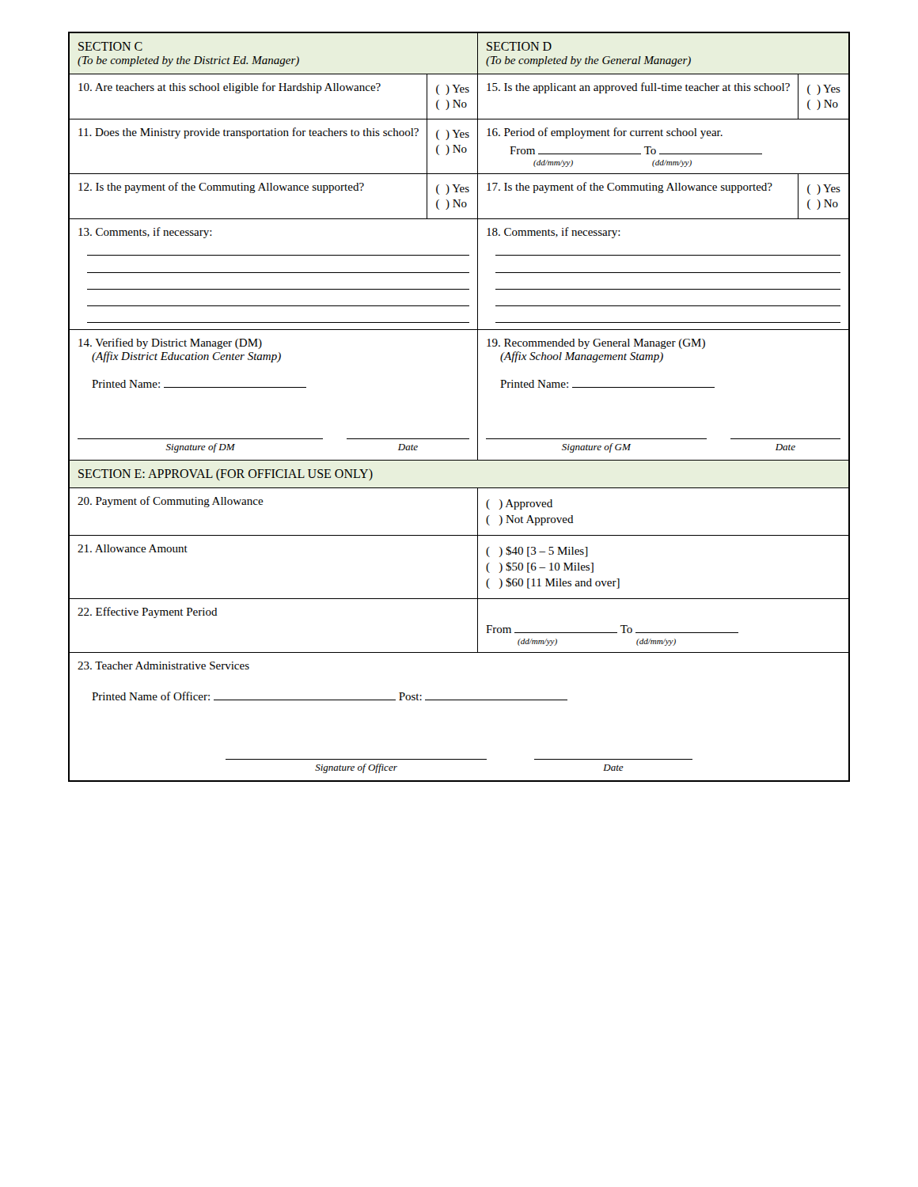| SECTION C (To be completed by the District Ed. Manager) | SECTION D (To be completed by the General Manager) |
| 10. Are teachers at this school eligible for Hardship Allowance? | ( ) Yes ( ) No | 15. Is the applicant an approved full-time teacher at this school? | ( ) Yes ( ) No |
| 11. Does the Ministry provide transportation for teachers to this school? | ( ) Yes ( ) No | 16. Period of employment for current school year. From To (dd/mm/yy) (dd/mm/yy) |
| 12. Is the payment of the Commuting Allowance supported? | ( ) Yes ( ) No | 17. Is the payment of the Commuting Allowance supported? | ( ) Yes ( ) No |
| 13. Comments, if necessary: | 18. Comments, if necessary: |
| 14. Verified by District Manager (DM) (Affix District Education Center Stamp) Printed Name: Signature of DM Date | 19. Recommended by General Manager (GM) (Affix School Management Stamp) Printed Name: Signature of GM Date |
| SECTION E: APPROVAL (FOR OFFICIAL USE ONLY) |
| 20. Payment of Commuting Allowance | ( ) Approved ( ) Not Approved |
| 21. Allowance Amount | ( ) $40 [3 – 5 Miles] ( ) $50 [6 – 10 Miles] ( ) $60 [11 Miles and over] |
| 22. Effective Payment Period | From To (dd/mm/yy) (dd/mm/yy) |
| 23. Teacher Administrative Services Printed Name of Officer: Post: Signature of Officer Date |